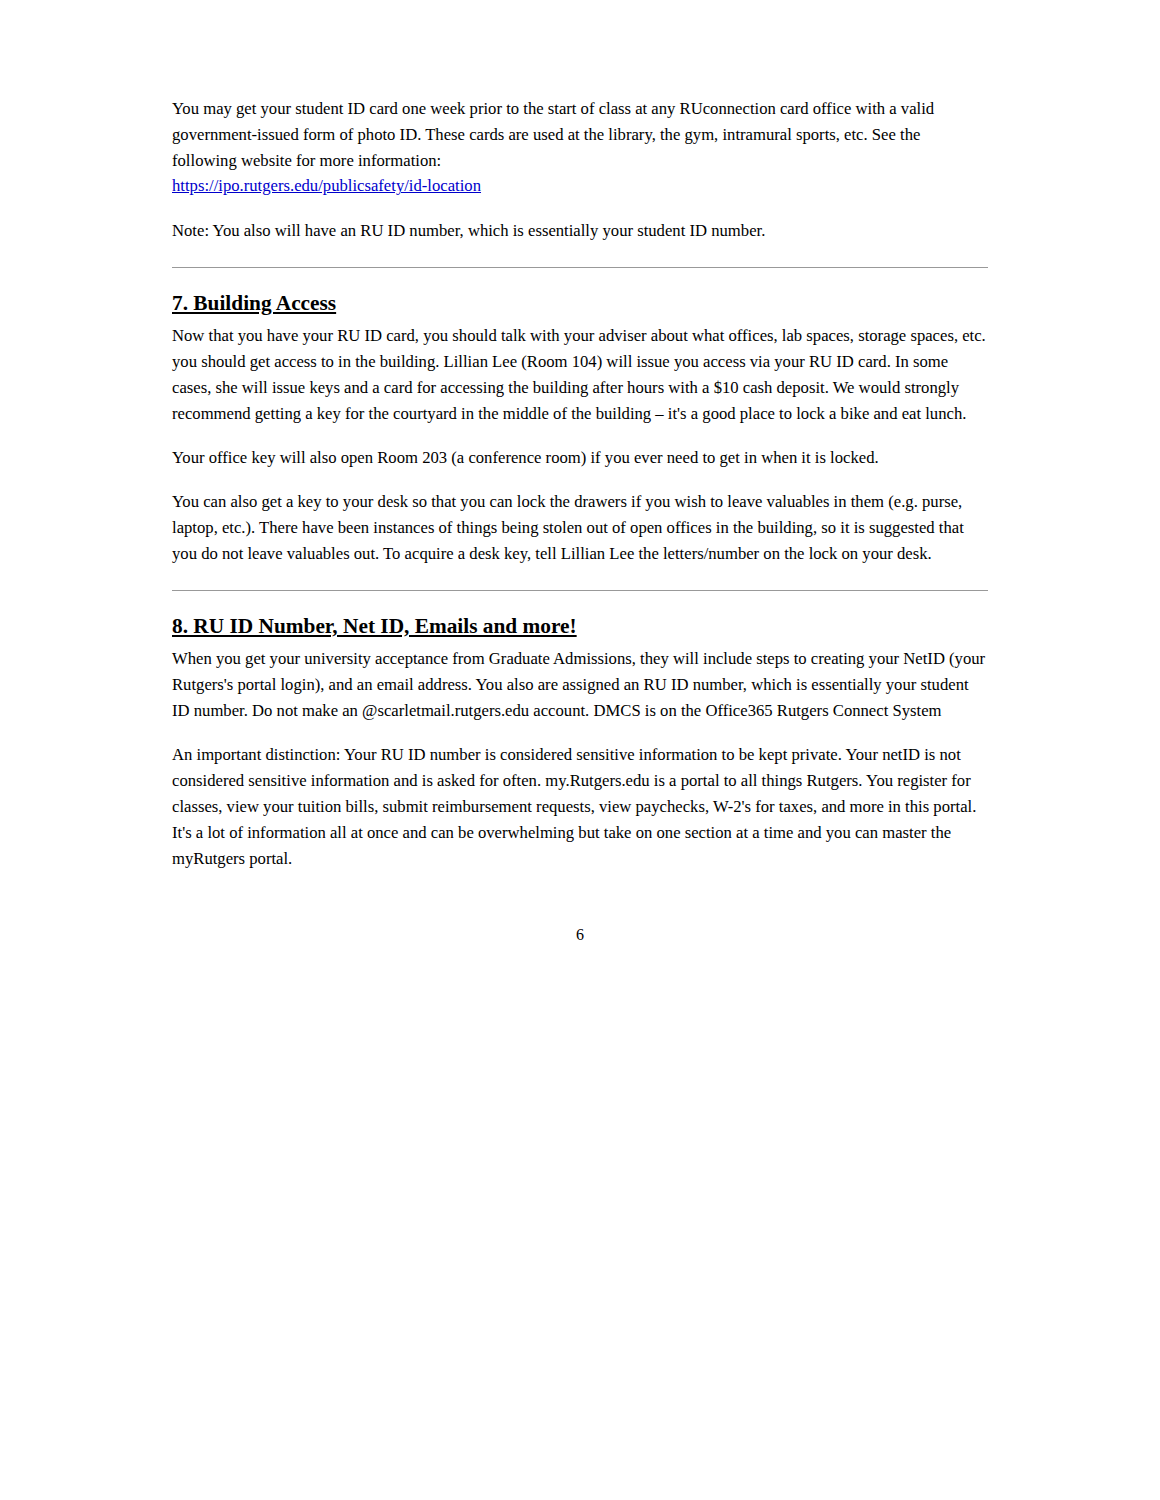You may get your student ID card one week prior to the start of class at any RUconnection card office with a valid government-issued form of photo ID. These cards are used at the library, the gym, intramural sports, etc. See the following website for more information:
https://ipo.rutgers.edu/publicsafety/id-location
Note: You also will have an RU ID number, which is essentially your student ID number.
7. Building Access
Now that you have your RU ID card, you should talk with your adviser about what offices, lab spaces, storage spaces, etc. you should get access to in the building. Lillian Lee (Room 104) will issue you access via your RU ID card. In some cases, she will issue keys and a card for accessing the building after hours with a $10 cash deposit. We would strongly recommend getting a key for the courtyard in the middle of the building – it's a good place to lock a bike and eat lunch.
Your office key will also open Room 203 (a conference room) if you ever need to get in when it is locked.
You can also get a key to your desk so that you can lock the drawers if you wish to leave valuables in them (e.g. purse, laptop, etc.). There have been instances of things being stolen out of open offices in the building, so it is suggested that you do not leave valuables out. To acquire a desk key, tell Lillian Lee the letters/number on the lock on your desk.
8. RU ID Number, Net ID, Emails and more!
When you get your university acceptance from Graduate Admissions, they will include steps to creating your NetID (your Rutgers's portal login), and an email address. You also are assigned an RU ID number, which is essentially your student ID number. Do not make an @scarletmail.rutgers.edu account. DMCS is on the Office365 Rutgers Connect System
An important distinction: Your RU ID number is considered sensitive information to be kept private. Your netID is not considered sensitive information and is asked for often. my.Rutgers.edu is a portal to all things Rutgers. You register for classes, view your tuition bills, submit reimbursement requests, view paychecks, W-2's for taxes, and more in this portal. It's a lot of information all at once and can be overwhelming but take on one section at a time and you can master the myRutgers portal.
6